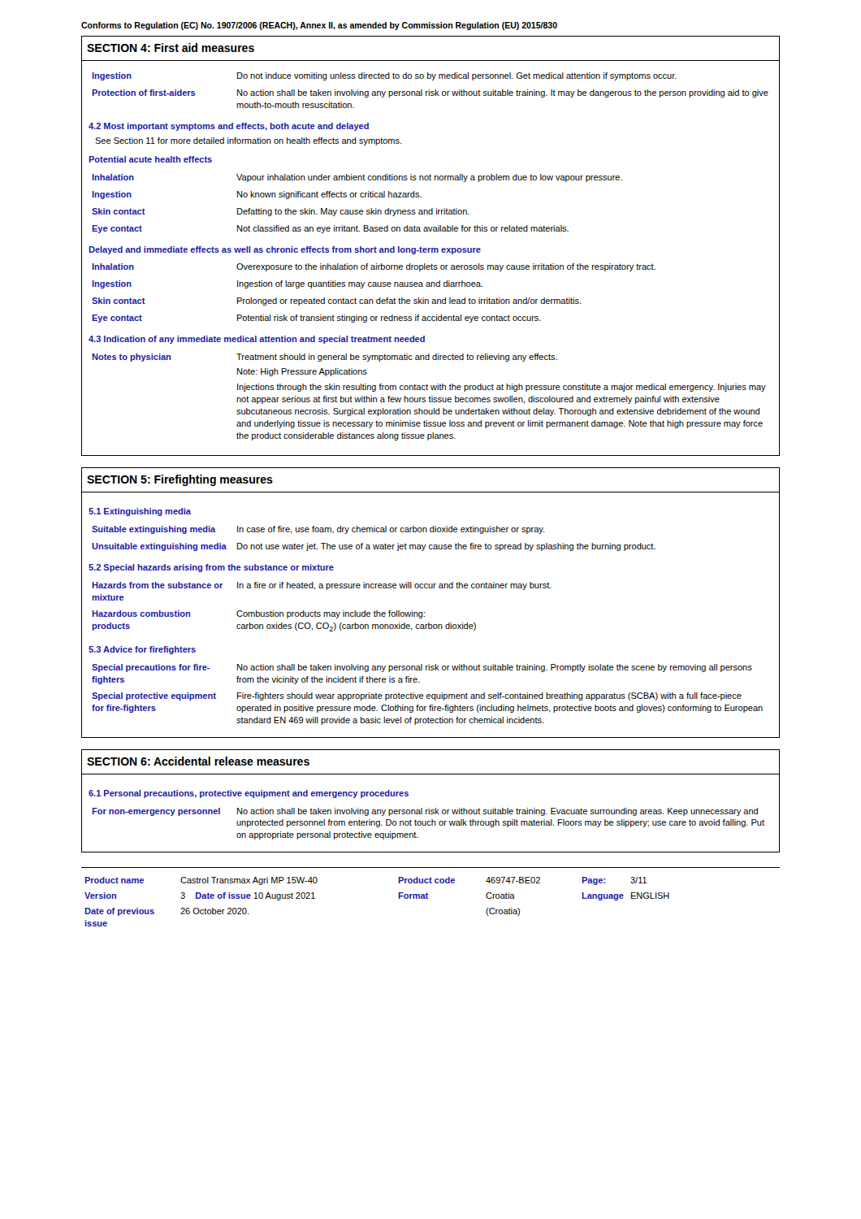Conforms to Regulation (EC) No. 1907/2006 (REACH), Annex II, as amended by Commission Regulation (EU) 2015/830
SECTION 4: First aid measures
| Ingestion | Do not induce vomiting unless directed to do so by medical personnel. Get medical attention if symptoms occur. |
| Protection of first-aiders | No action shall be taken involving any personal risk or without suitable training. It may be dangerous to the person providing aid to give mouth-to-mouth resuscitation. |
4.2 Most important symptoms and effects, both acute and delayed
See Section 11 for more detailed information on health effects and symptoms.
Potential acute health effects
| Inhalation | Vapour inhalation under ambient conditions is not normally a problem due to low vapour pressure. |
| Ingestion | No known significant effects or critical hazards. |
| Skin contact | Defatting to the skin. May cause skin dryness and irritation. |
| Eye contact | Not classified as an eye irritant. Based on data available for this or related materials. |
Delayed and immediate effects as well as chronic effects from short and long-term exposure
| Inhalation | Overexposure to the inhalation of airborne droplets or aerosols may cause irritation of the respiratory tract. |
| Ingestion | Ingestion of large quantities may cause nausea and diarrhoea. |
| Skin contact | Prolonged or repeated contact can defat the skin and lead to irritation and/or dermatitis. |
| Eye contact | Potential risk of transient stinging or redness if accidental eye contact occurs. |
4.3 Indication of any immediate medical attention and special treatment needed
| Notes to physician | Treatment should in general be symptomatic and directed to relieving any effects. Note: High Pressure Applications Injections through the skin resulting from contact with the product at high pressure constitute a major medical emergency. Injuries may not appear serious at first but within a few hours tissue becomes swollen, discoloured and extremely painful with extensive subcutaneous necrosis. Surgical exploration should be undertaken without delay. Thorough and extensive debridement of the wound and underlying tissue is necessary to minimise tissue loss and prevent or limit permanent damage. Note that high pressure may force the product considerable distances along tissue planes. |
SECTION 5: Firefighting measures
5.1 Extinguishing media
| Suitable extinguishing media | In case of fire, use foam, dry chemical or carbon dioxide extinguisher or spray. |
| Unsuitable extinguishing media | Do not use water jet. The use of a water jet may cause the fire to spread by splashing the burning product. |
5.2 Special hazards arising from the substance or mixture
| Hazards from the substance or mixture | In a fire or if heated, a pressure increase will occur and the container may burst. |
| Hazardous combustion products | Combustion products may include the following: carbon oxides (CO, CO 2 ) (carbon monoxide, carbon dioxide) |
5.3 Advice for firefighters
| Special precautions for fire-fighters | No action shall be taken involving any personal risk or without suitable training. Promptly isolate the scene by removing all persons from the vicinity of the incident if there is a fire. |
| Special protective equipment for fire-fighters | Fire-fighters should wear appropriate protective equipment and self-contained breathing apparatus (SCBA) with a full face-piece operated in positive pressure mode. Clothing for fire-fighters (including helmets, protective boots and gloves) conforming to European standard EN 469 will provide a basic level of protection for chemical incidents. |
SECTION 6: Accidental release measures
6.1 Personal precautions, protective equipment and emergency procedures
| For non-emergency personnel | No action shall be taken involving any personal risk or without suitable training. Evacuate surrounding areas. Keep unnecessary and unprotected personnel from entering. Do not touch or walk through spilt material. Floors may be slippery; use care to avoid falling. Put on appropriate personal protective equipment. |
| Product name | Castrol Transmax Agri MP 15W-40 | Product code | 469747-BE02 | Page: | 3/11 |
| Version | 3 Date of issue 10 August 2021 | Format | Croatia | Language | ENGLISH |
| Date of previous issue | 26 October 2020. | | (Croatia) | | |